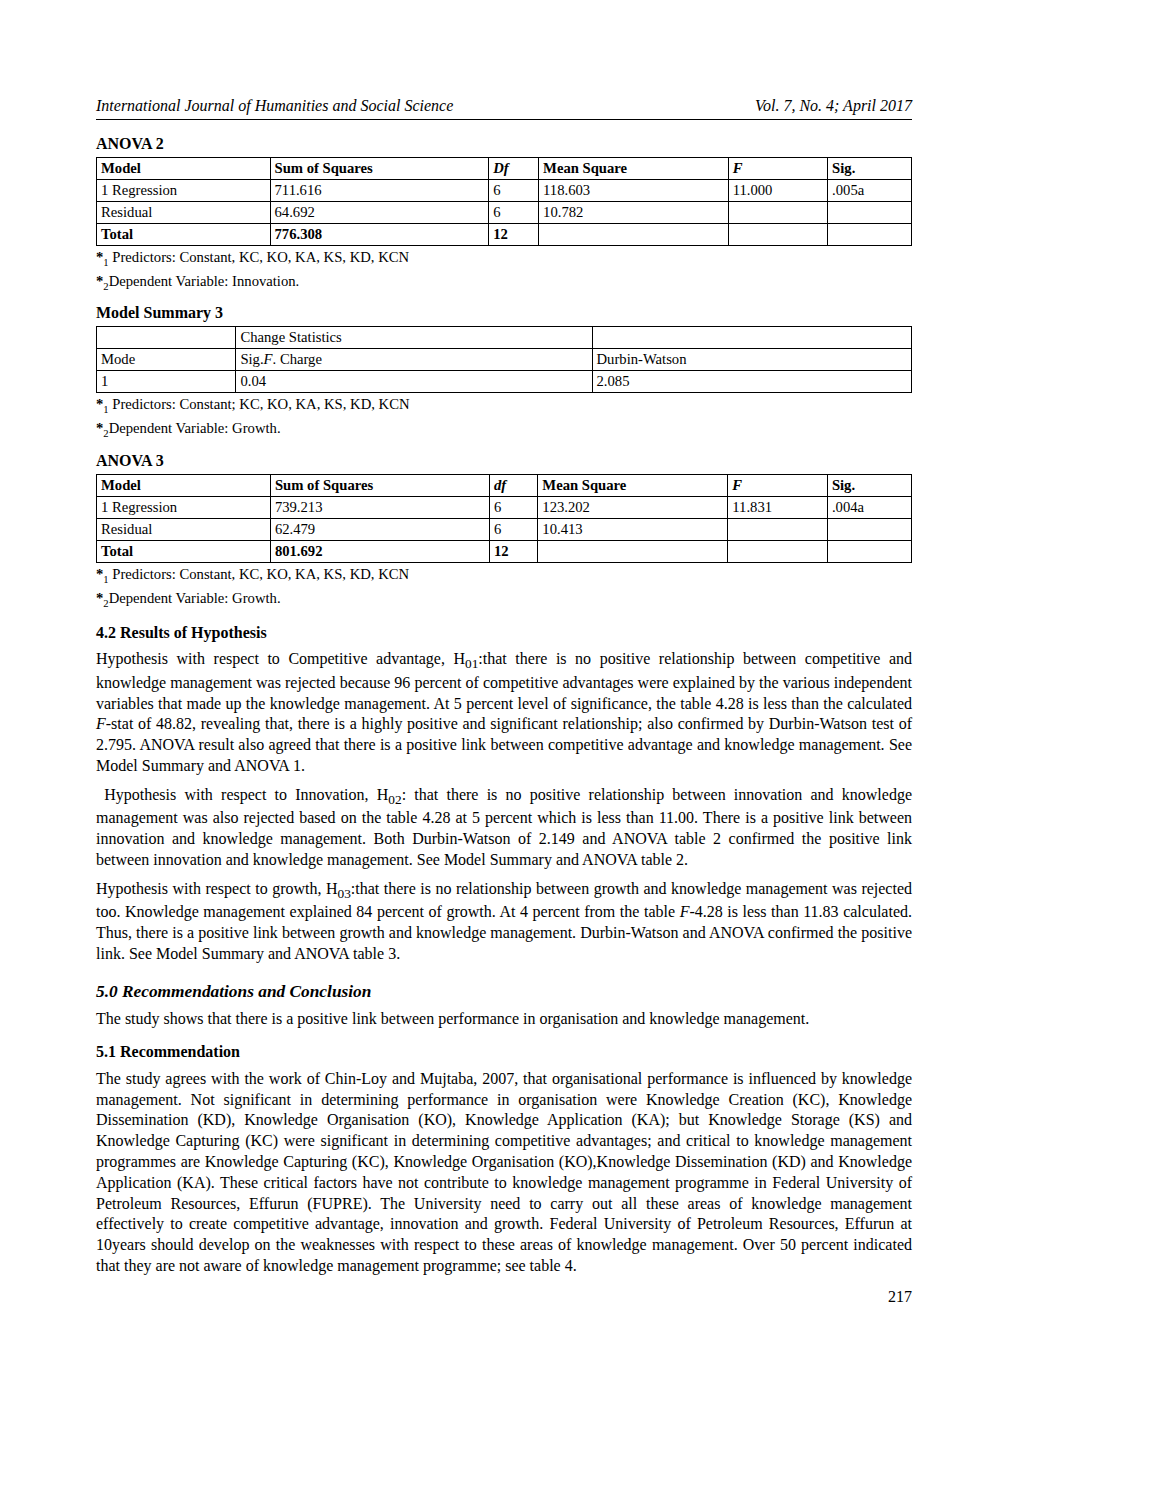International Journal of Humanities and Social Science
Vol. 7, No. 4; April 2017
ANOVA 2
| Model | Sum of Squares | Df | Mean Square | F | Sig. |
| --- | --- | --- | --- | --- | --- |
| 1 Regression | 711.616 | 6 | 118.603 | 11.000 | .005a |
| Residual | 64.692 | 6 | 10.782 | | |
| Total | 776.308 | 12 | | | |
*1 Predictors: Constant, KC, KO, KA, KS, KD, KCN
*2Dependent Variable: Innovation.
Model Summary 3
| | Change Statistics | |
| Mode | Sig. F . Charge | Durbin-Watson |
| 1 | 0.04 | 2.085 |
*1 Predictors: Constant; KC, KO, KA, KS, KD, KCN
*2Dependent Variable: Growth.
ANOVA 3
| Model | Sum of Squares | df | Mean Square | F | Sig. |
| --- | --- | --- | --- | --- | --- |
| 1 Regression | 739.213 | 6 | 123.202 | 11.831 | .004a |
| Residual | 62.479 | 6 | 10.413 | | |
| Total | 801.692 | 12 | | | |
*1 Predictors: Constant, KC, KO, KA, KS, KD, KCN
*2Dependent Variable: Growth.
4.2 Results of Hypothesis
Hypothesis with respect to Competitive advantage, H01:that there is no positive relationship between competitive and knowledge management was rejected because 96 percent of competitive advantages were explained by the various independent variables that made up the knowledge management. At 5 percent level of significance, the table 4.28 is less than the calculated F-stat of 48.82, revealing that, there is a highly positive and significant relationship; also confirmed by Durbin-Watson test of 2.795. ANOVA result also agreed that there is a positive link between competitive advantage and knowledge management. See Model Summary and ANOVA 1.
Hypothesis with respect to Innovation, H02: that there is no positive relationship between innovation and knowledge management was also rejected based on the table 4.28 at 5 percent which is less than 11.00. There is a positive link between innovation and knowledge management. Both Durbin-Watson of 2.149 and ANOVA table 2 confirmed the positive link between innovation and knowledge management. See Model Summary and ANOVA table 2.
Hypothesis with respect to growth, H03:that there is no relationship between growth and knowledge management was rejected too. Knowledge management explained 84 percent of growth. At 4 percent from the table F-4.28 is less than 11.83 calculated. Thus, there is a positive link between growth and knowledge management. Durbin-Watson and ANOVA confirmed the positive link. See Model Summary and ANOVA table 3.
5.0 Recommendations and Conclusion
The study shows that there is a positive link between performance in organisation and knowledge management.
5.1 Recommendation
The study agrees with the work of Chin-Loy and Mujtaba, 2007, that organisational performance is influenced by knowledge management. Not significant in determining performance in organisation were Knowledge Creation (KC), Knowledge Dissemination (KD), Knowledge Organisation (KO), Knowledge Application (KA); but Knowledge Storage (KS) and Knowledge Capturing (KC) were significant in determining competitive advantages; and critical to knowledge management programmes are Knowledge Capturing (KC), Knowledge Organisation (KO),Knowledge Dissemination (KD) and Knowledge Application (KA). These critical factors have not contribute to knowledge management programme in Federal University of Petroleum Resources, Effurun (FUPRE). The University need to carry out all these areas of knowledge management effectively to create competitive advantage, innovation and growth. Federal University of Petroleum Resources, Effurun at 10years should develop on the weaknesses with respect to these areas of knowledge management. Over 50 percent indicated that they are not aware of knowledge management programme; see table 4.
217